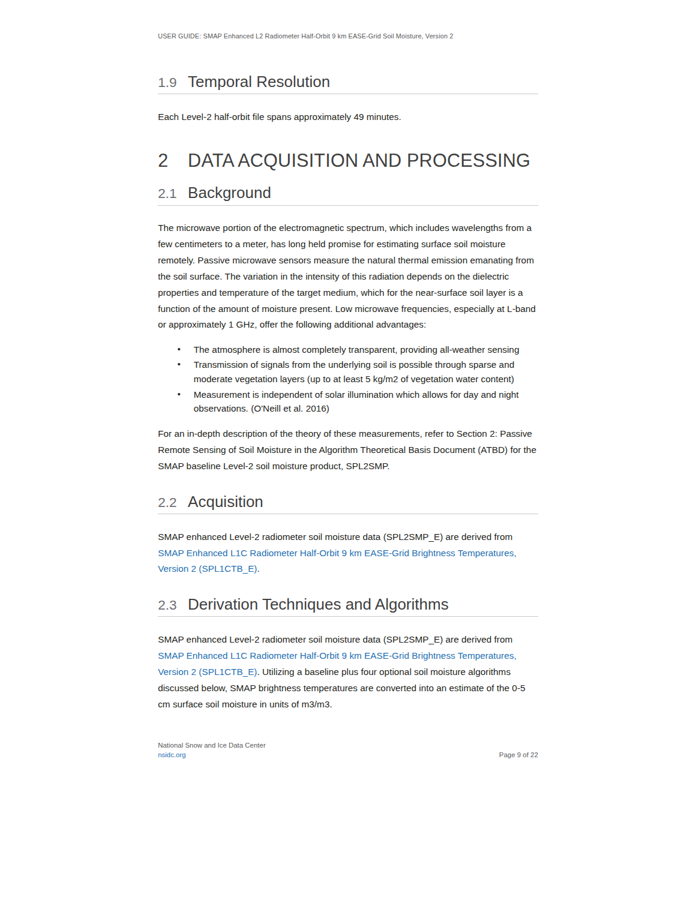USER GUIDE: SMAP Enhanced L2 Radiometer Half-Orbit 9 km EASE-Grid Soil Moisture, Version 2
1.9 Temporal Resolution
Each Level-2 half-orbit file spans approximately 49 minutes.
2 DATA ACQUISITION AND PROCESSING
2.1 Background
The microwave portion of the electromagnetic spectrum, which includes wavelengths from a few centimeters to a meter, has long held promise for estimating surface soil moisture remotely. Passive microwave sensors measure the natural thermal emission emanating from the soil surface. The variation in the intensity of this radiation depends on the dielectric properties and temperature of the target medium, which for the near-surface soil layer is a function of the amount of moisture present. Low microwave frequencies, especially at L-band or approximately 1 GHz, offer the following additional advantages:
The atmosphere is almost completely transparent, providing all-weather sensing
Transmission of signals from the underlying soil is possible through sparse and moderate vegetation layers (up to at least 5 kg/m2 of vegetation water content)
Measurement is independent of solar illumination which allows for day and night observations. (O'Neill et al. 2016)
For an in-depth description of the theory of these measurements, refer to Section 2: Passive Remote Sensing of Soil Moisture in the Algorithm Theoretical Basis Document (ATBD) for the SMAP baseline Level-2 soil moisture product, SPL2SMP.
2.2 Acquisition
SMAP enhanced Level-2 radiometer soil moisture data (SPL2SMP_E) are derived from SMAP Enhanced L1C Radiometer Half-Orbit 9 km EASE-Grid Brightness Temperatures, Version 2 (SPL1CTB_E).
2.3 Derivation Techniques and Algorithms
SMAP enhanced Level-2 radiometer soil moisture data (SPL2SMP_E) are derived from SMAP Enhanced L1C Radiometer Half-Orbit 9 km EASE-Grid Brightness Temperatures, Version 2 (SPL1CTB_E). Utilizing a baseline plus four optional soil moisture algorithms discussed below, SMAP brightness temperatures are converted into an estimate of the 0-5 cm surface soil moisture in units of m3/m3.
National Snow and Ice Data Center
nsidc.org
Page 9 of 22